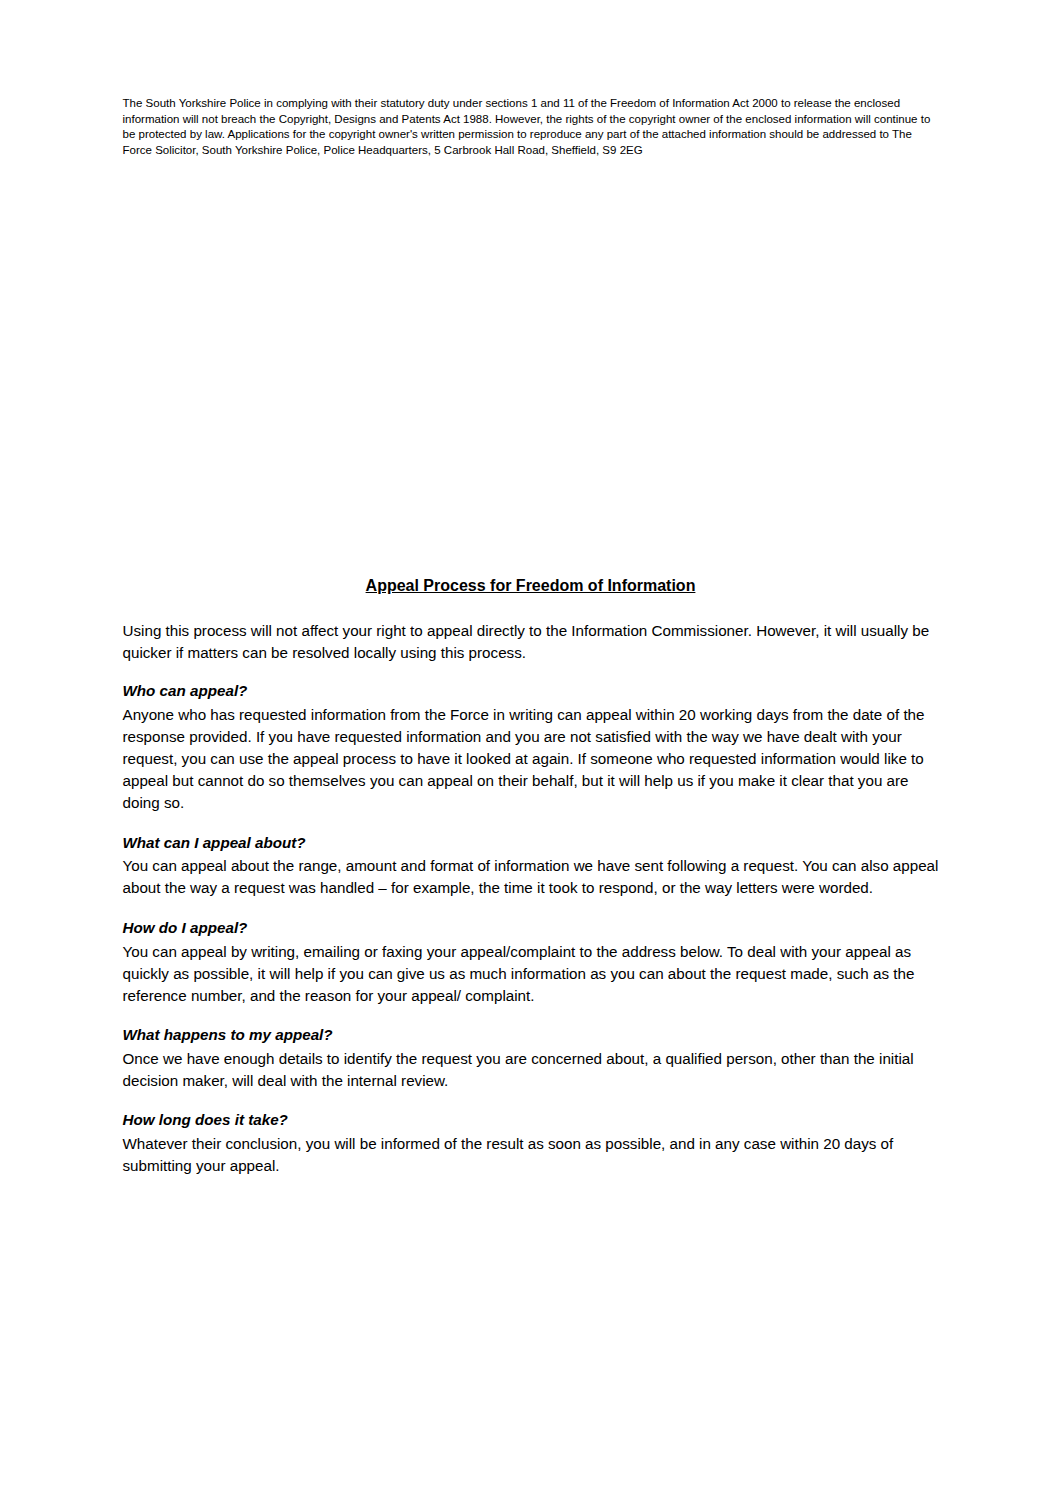The South Yorkshire Police in complying with their statutory duty under sections 1 and 11 of the Freedom of Information Act 2000 to release the enclosed information will not breach the Copyright, Designs and Patents Act 1988. However, the rights of the copyright owner of the enclosed information will continue to be protected by law. Applications for the copyright owner's written permission to reproduce any part of the attached information should be addressed to The Force Solicitor, South Yorkshire Police, Police Headquarters, 5 Carbrook Hall Road, Sheffield, S9 2EG
Appeal Process for Freedom of Information
Using this process will not affect your right to appeal directly to the Information Commissioner. However, it will usually be quicker if matters can be resolved locally using this process.
Who can appeal?
Anyone who has requested information from the Force in writing can appeal within 20 working days from the date of the response provided. If you have requested information and you are not satisfied with the way we have dealt with your request, you can use the appeal process to have it looked at again. If someone who requested information would like to appeal but cannot do so themselves you can appeal on their behalf, but it will help us if you make it clear that you are doing so.
What can I appeal about?
You can appeal about the range, amount and format of information we have sent following a request. You can also appeal about the way a request was handled – for example, the time it took to respond, or the way letters were worded.
How do I appeal?
You can appeal by writing, emailing or faxing your appeal/complaint to the address below. To deal with your appeal as quickly as possible, it will help if you can give us as much information as you can about the request made, such as the reference number, and the reason for your appeal/ complaint.
What happens to my appeal?
Once we have enough details to identify the request you are concerned about, a qualified person, other than the initial decision maker, will deal with the internal review.
How long does it take?
Whatever their conclusion, you will be informed of the result as soon as possible, and in any case within 20 days of submitting your appeal.